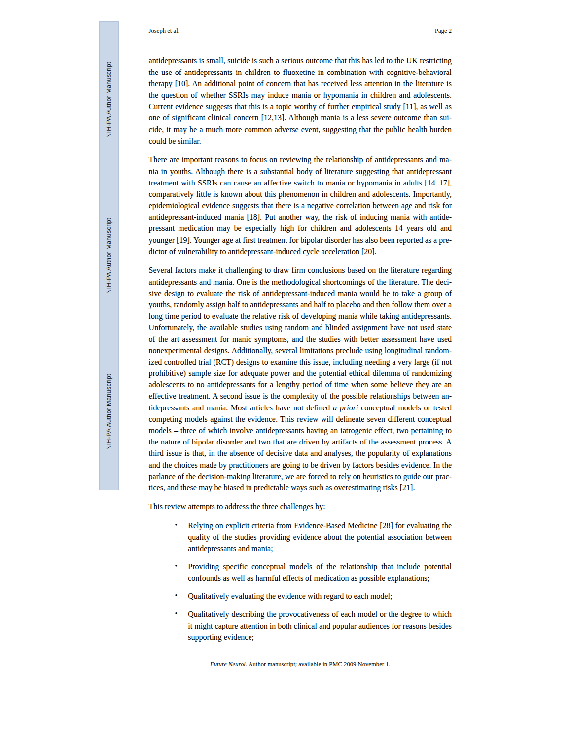NIH-PA Author Manuscript
NIH-PA Author Manuscript
NIH-PA Author Manuscript
Joseph et al. Page 2
antidepressants is small, suicide is such a serious outcome that this has led to the UK restricting the use of antidepressants in children to fluoxetine in combination with cognitive-behavioral therapy [10]. An additional point of concern that has received less attention in the literature is the question of whether SSRIs may induce mania or hypomania in children and adolescents. Current evidence suggests that this is a topic worthy of further empirical study [11], as well as one of significant clinical concern [12,13]. Although mania is a less severe outcome than suicide, it may be a much more common adverse event, suggesting that the public health burden could be similar.
There are important reasons to focus on reviewing the relationship of antidepressants and mania in youths. Although there is a substantial body of literature suggesting that antidepressant treatment with SSRIs can cause an affective switch to mania or hypomania in adults [14–17], comparatively little is known about this phenomenon in children and adolescents. Importantly, epidemiological evidence suggests that there is a negative correlation between age and risk for antidepressant-induced mania [18]. Put another way, the risk of inducing mania with antidepressant medication may be especially high for children and adolescents 14 years old and younger [19]. Younger age at first treatment for bipolar disorder has also been reported as a predictor of vulnerability to antidepressant-induced cycle acceleration [20].
Several factors make it challenging to draw firm conclusions based on the literature regarding antidepressants and mania. One is the methodological shortcomings of the literature. The decisive design to evaluate the risk of antidepressant-induced mania would be to take a group of youths, randomly assign half to antidepressants and half to placebo and then follow them over a long time period to evaluate the relative risk of developing mania while taking antidepressants. Unfortunately, the available studies using random and blinded assignment have not used state of the art assessment for manic symptoms, and the studies with better assessment have used nonexperimental designs. Additionally, several limitations preclude using longitudinal randomized controlled trial (RCT) designs to examine this issue, including needing a very large (if not prohibitive) sample size for adequate power and the potential ethical dilemma of randomizing adolescents to no antidepressants for a lengthy period of time when some believe they are an effective treatment. A second issue is the complexity of the possible relationships between antidepressants and mania. Most articles have not defined a priori conceptual models or tested competing models against the evidence. This review will delineate seven different conceptual models – three of which involve antidepressants having an iatrogenic effect, two pertaining to the nature of bipolar disorder and two that are driven by artifacts of the assessment process. A third issue is that, in the absence of decisive data and analyses, the popularity of explanations and the choices made by practitioners are going to be driven by factors besides evidence. In the parlance of the decision-making literature, we are forced to rely on heuristics to guide our practices, and these may be biased in predictable ways such as overestimating risks [21].
This review attempts to address the three challenges by:
Relying on explicit criteria from Evidence-Based Medicine [28] for evaluating the quality of the studies providing evidence about the potential association between antidepressants and mania;
Providing specific conceptual models of the relationship that include potential confounds as well as harmful effects of medication as possible explanations;
Qualitatively evaluating the evidence with regard to each model;
Qualitatively describing the provocativeness of each model or the degree to which it might capture attention in both clinical and popular audiences for reasons besides supporting evidence;
Future Neurol. Author manuscript; available in PMC 2009 November 1.